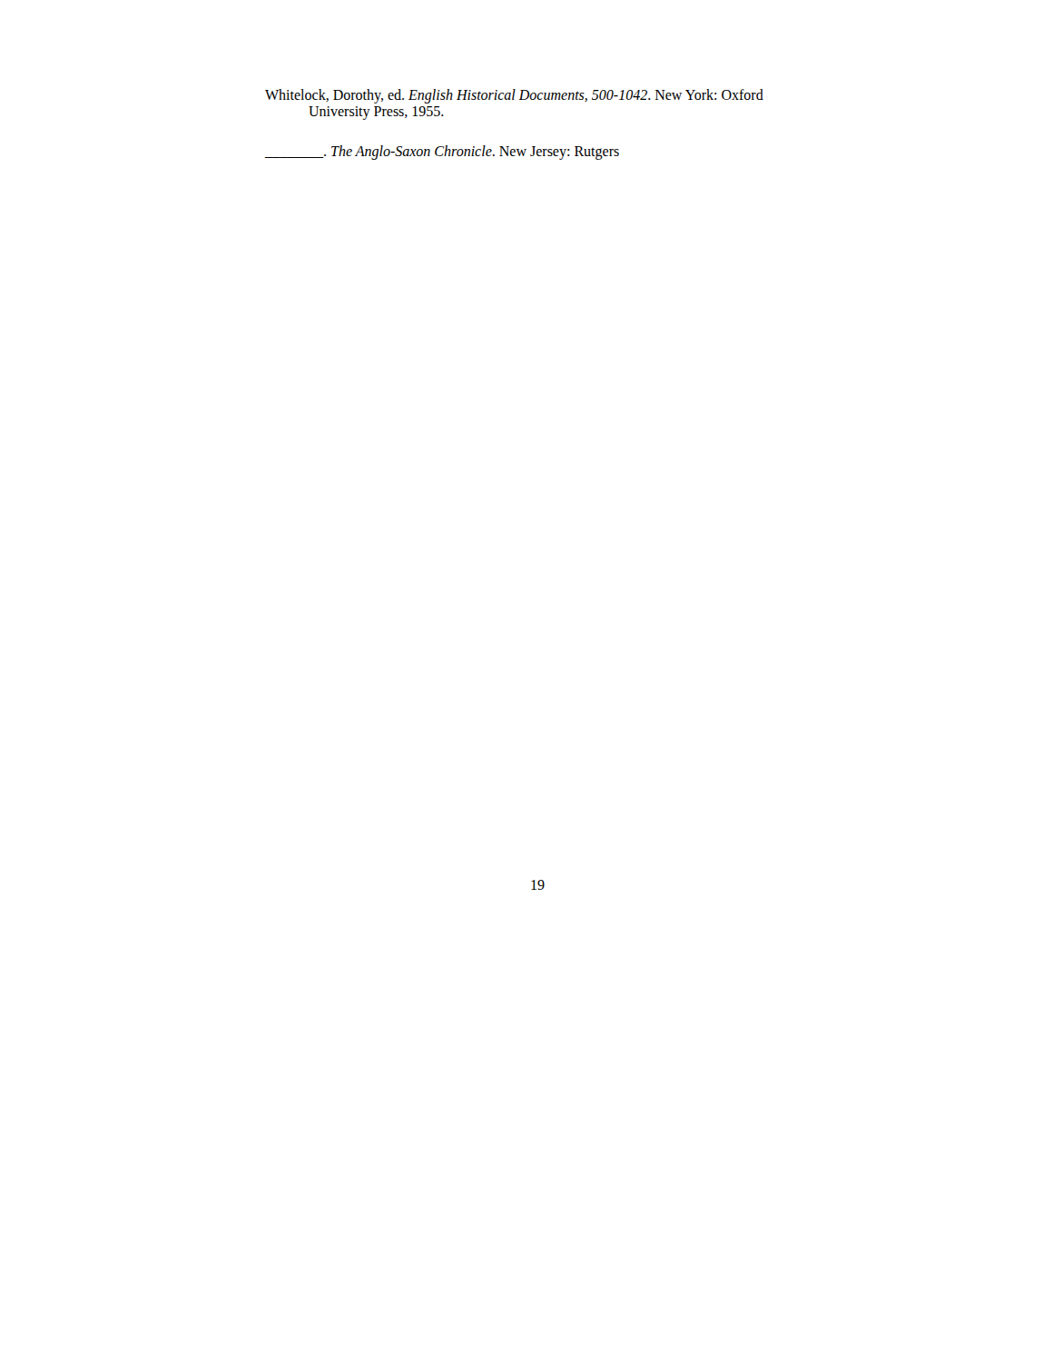Whitelock, Dorothy, ed. English Historical Documents, 500-1042. New York: Oxford University Press, 1955.
________. The Anglo-Saxon Chronicle. New Jersey: Rutgers
19